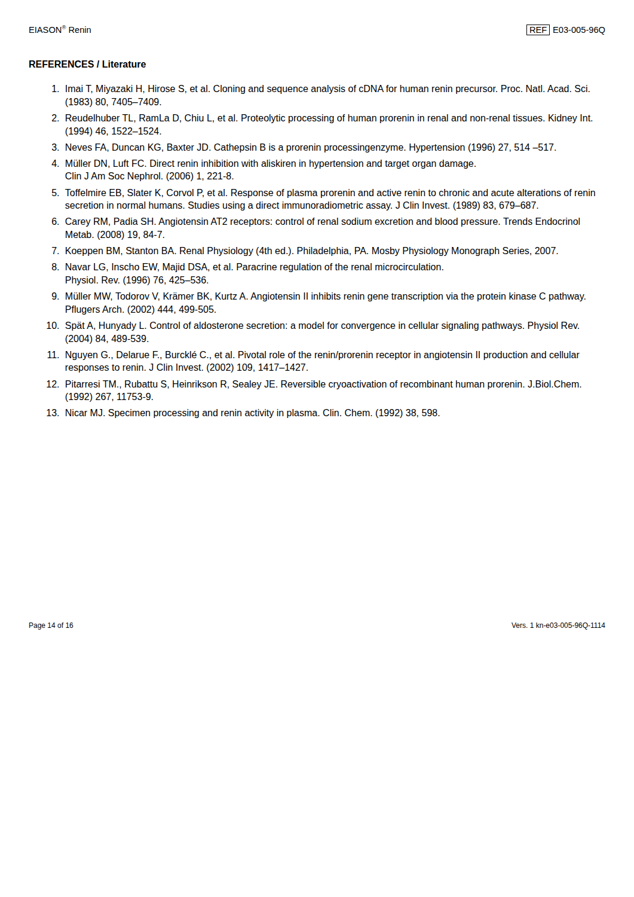EIASON® Renin
REFE03-005-96Q
REFERENCES / Literature
Imai T, Miyazaki H, Hirose S, et al. Cloning and sequence analysis of cDNA for human renin precursor. Proc. Natl. Acad. Sci. (1983) 80, 7405–7409.
Reudelhuber TL, RamLa D, Chiu L, et al. Proteolytic processing of human prorenin in renal and non-renal tissues. Kidney Int. (1994) 46, 1522–1524.
Neves FA, Duncan KG, Baxter JD. Cathepsin B is a prorenin processingenzyme. Hypertension (1996) 27, 514 –517.
Müller DN, Luft FC. Direct renin inhibition with aliskiren in hypertension and target organ damage.
Clin J Am Soc Nephrol. (2006) 1, 221-8.
Toffelmire EB, Slater K, Corvol P, et al. Response of plasma prorenin and active renin to chronic and acute alterations of renin secretion in normal humans. Studies using a direct immunoradiometric assay. J Clin Invest. (1989) 83, 679–687.
Carey RM, Padia SH. Angiotensin AT2 receptors: control of renal sodium excretion and blood pressure. Trends Endocrinol Metab. (2008) 19, 84-7.
Koeppen BM, Stanton BA. Renal Physiology (4th ed.). Philadelphia, PA. Mosby Physiology Monograph Series, 2007.
Navar LG, Inscho EW, Majid DSA, et al. Paracrine regulation of the renal microcirculation.
Physiol. Rev. (1996) 76, 425–536.
Müller MW, Todorov V, Krämer BK, Kurtz A. Angiotensin II inhibits renin gene transcription via the protein kinase C pathway. Pflugers Arch. (2002) 444, 499-505.
Spät A, Hunyady L. Control of aldosterone secretion: a model for convergence in cellular signaling pathways. Physiol Rev. (2004) 84, 489-539.
Nguyen G., Delarue F., Burcklé C., et al. Pivotal role of the renin/prorenin receptor in angiotensin II production and cellular responses to renin. J Clin Invest. (2002) 109, 1417–1427.
Pitarresi TM., Rubattu S, Heinrikson R, Sealey JE. Reversible cryoactivation of recombinant human prorenin. J.Biol.Chem. (1992) 267, 11753-9.
Nicar MJ. Specimen processing and renin activity in plasma. Clin. Chem. (1992) 38, 598.
Page 14 of 16
Vers. 1 kn-e03-005-96Q-1114